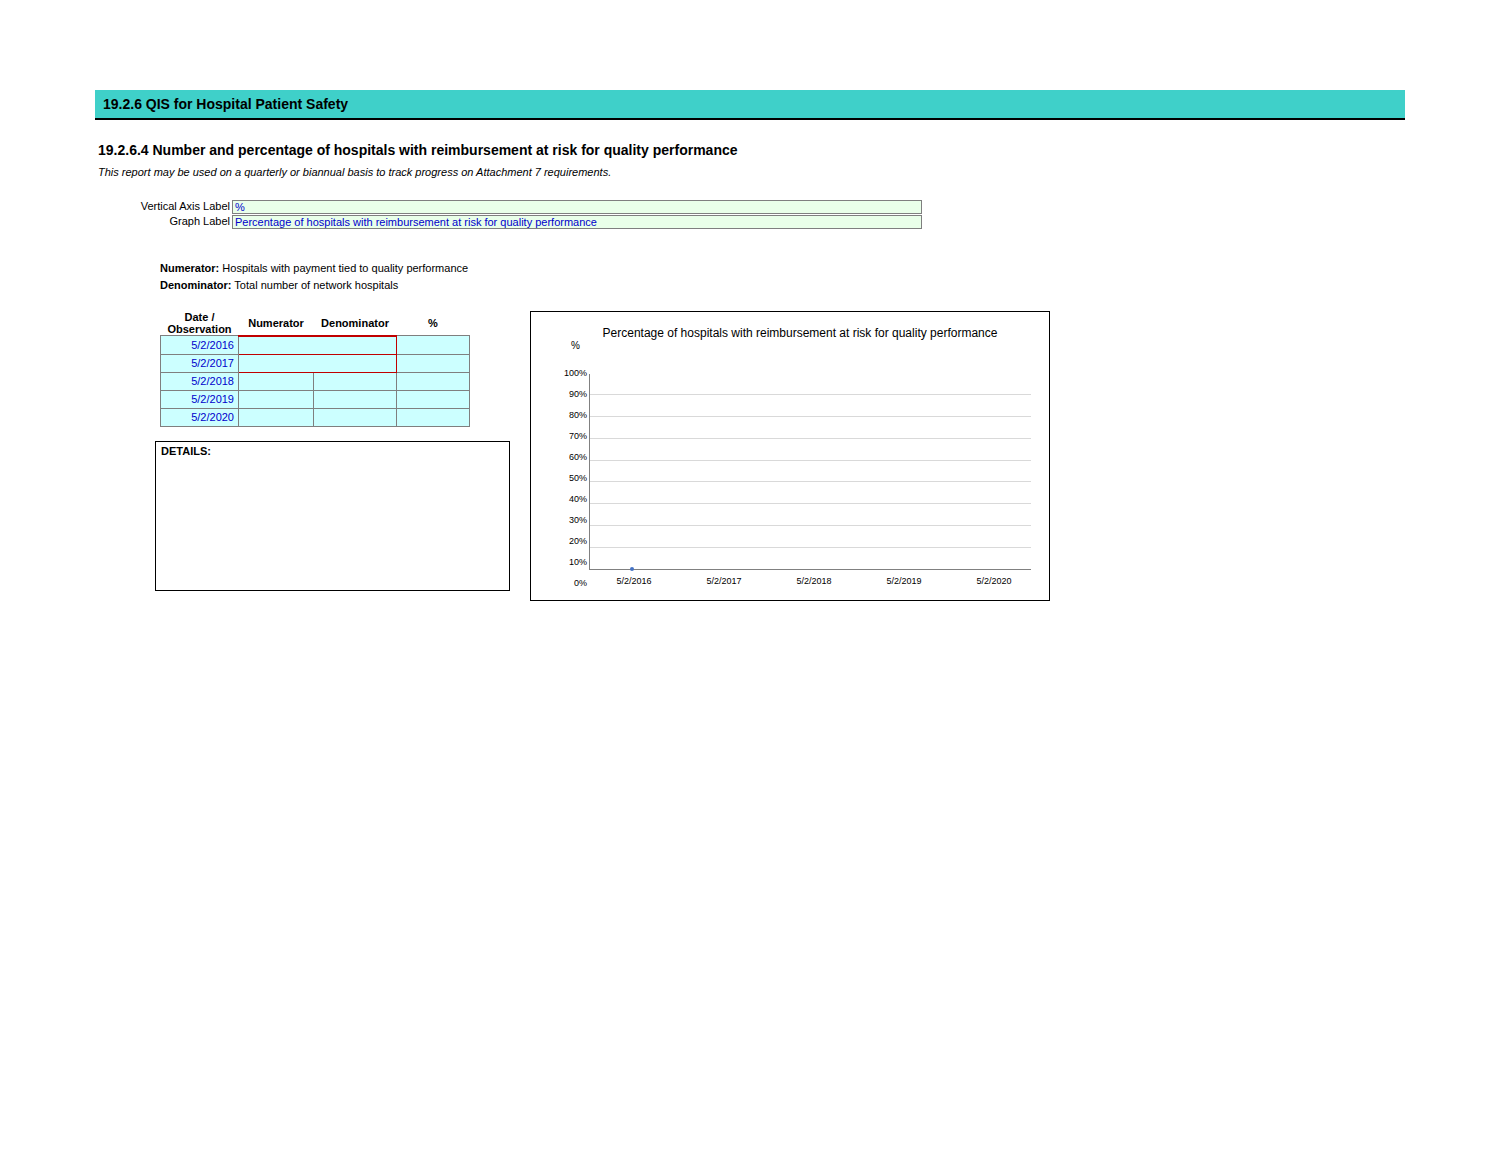19.2.6 QIS for Hospital Patient Safety
19.2.6.4 Number and percentage of hospitals with reimbursement at risk for quality performance
This report may be used on a quarterly or biannual basis to track progress on Attachment 7 requirements.
Vertical Axis Label
%
Graph Label
Percentage of hospitals with reimbursement at risk for quality performance
Numerator: Hospitals with payment tied to quality performance
Denominator: Total number of network hospitals
| Date / Observation | Numerator | Denominator | % |
| --- | --- | --- | --- |
| 5/2/2016 | | | |
| 5/2/2017 | | | |
| 5/2/2018 | | | |
| 5/2/2019 | | | |
| 5/2/2020 | | | |
DETAILS:
%
Percentage of hospitals with reimbursement at risk for quality performance
100% 90% 80% 70% 60% 50% 40% 30% 20% 10% 0%
5/2/2016 5/2/2017 5/2/2018 5/2/2019 5/2/2020